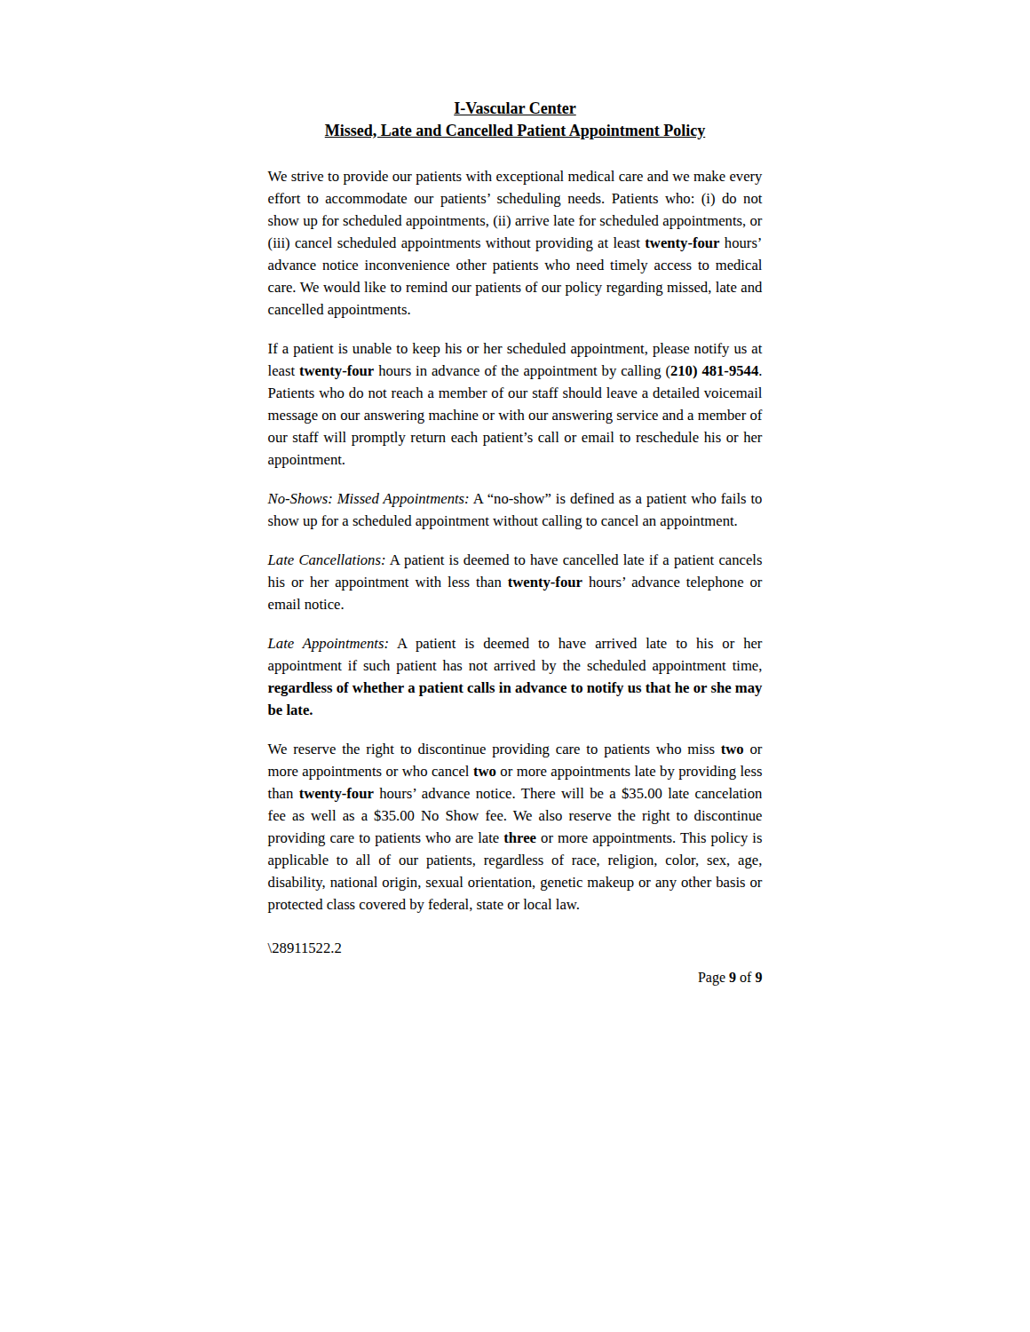I-Vascular Center
Missed, Late and Cancelled Patient Appointment Policy
We strive to provide our patients with exceptional medical care and we make every effort to accommodate our patients’ scheduling needs. Patients who: (i) do not show up for scheduled appointments, (ii) arrive late for scheduled appointments, or (iii) cancel scheduled appointments without providing at least twenty-four hours’ advance notice inconvenience other patients who need timely access to medical care. We would like to remind our patients of our policy regarding missed, late and cancelled appointments.
If a patient is unable to keep his or her scheduled appointment, please notify us at least twenty-four hours in advance of the appointment by calling (210) 481-9544. Patients who do not reach a member of our staff should leave a detailed voicemail message on our answering machine or with our answering service and a member of our staff will promptly return each patient’s call or email to reschedule his or her appointment.
No-Shows: Missed Appointments: A “no-show” is defined as a patient who fails to show up for a scheduled appointment without calling to cancel an appointment.
Late Cancellations: A patient is deemed to have cancelled late if a patient cancels his or her appointment with less than twenty-four hours’ advance telephone or email notice.
Late Appointments: A patient is deemed to have arrived late to his or her appointment if such patient has not arrived by the scheduled appointment time, regardless of whether a patient calls in advance to notify us that he or she may be late.
We reserve the right to discontinue providing care to patients who miss two or more appointments or who cancel two or more appointments late by providing less than twenty-four hours’ advance notice. There will be a $35.00 late cancelation fee as well as a $35.00 No Show fee. We also reserve the right to discontinue providing care to patients who are late three or more appointments. This policy is applicable to all of our patients, regardless of race, religion, color, sex, age, disability, national origin, sexual orientation, genetic makeup or any other basis or protected class covered by federal, state or local law.
\28911522.2
Page 9 of 9